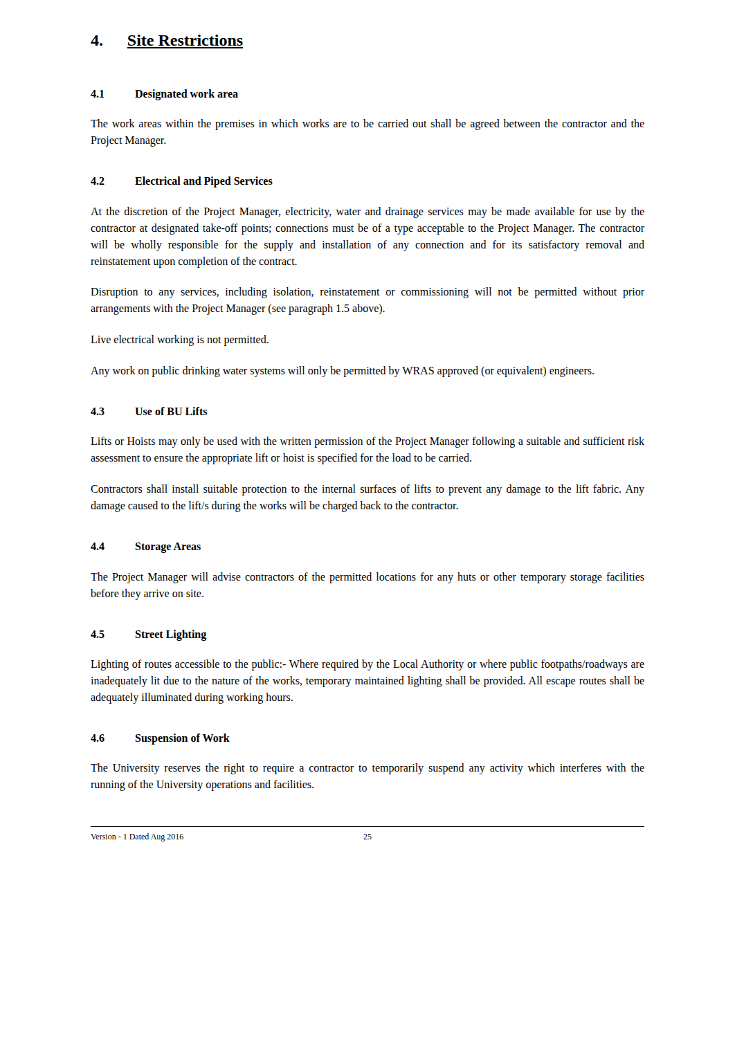4. Site Restrictions
4.1 Designated work area
The work areas within the premises in which works are to be carried out shall be agreed between the contractor and the Project Manager.
4.2 Electrical and Piped Services
At the discretion of the Project Manager, electricity, water and drainage services may be made available for use by the contractor at designated take-off points; connections must be of a type acceptable to the Project Manager. The contractor will be wholly responsible for the supply and installation of any connection and for its satisfactory removal and reinstatement upon completion of the contract.
Disruption to any services, including isolation, reinstatement or commissioning will not be permitted without prior arrangements with the Project Manager (see paragraph 1.5 above).
Live electrical working is not permitted.
Any work on public drinking water systems will only be permitted by WRAS approved (or equivalent) engineers.
4.3 Use of BU Lifts
Lifts or Hoists may only be used with the written permission of the Project Manager following a suitable and sufficient risk assessment to ensure the appropriate lift or hoist is specified for the load to be carried.
Contractors shall install suitable protection to the internal surfaces of lifts to prevent any damage to the lift fabric. Any damage caused to the lift/s during the works will be charged back to the contractor.
4.4 Storage Areas
The Project Manager will advise contractors of the permitted locations for any huts or other temporary storage facilities before they arrive on site.
4.5 Street Lighting
Lighting of routes accessible to the public:- Where required by the Local Authority or where public footpaths/roadways are inadequately lit due to the nature of the works, temporary maintained lighting shall be provided. All escape routes shall be adequately illuminated during working hours.
4.6 Suspension of Work
The University reserves the right to require a contractor to temporarily suspend any activity which interferes with the running of the University operations and facilities.
Version - 1 Dated Aug 2016 25